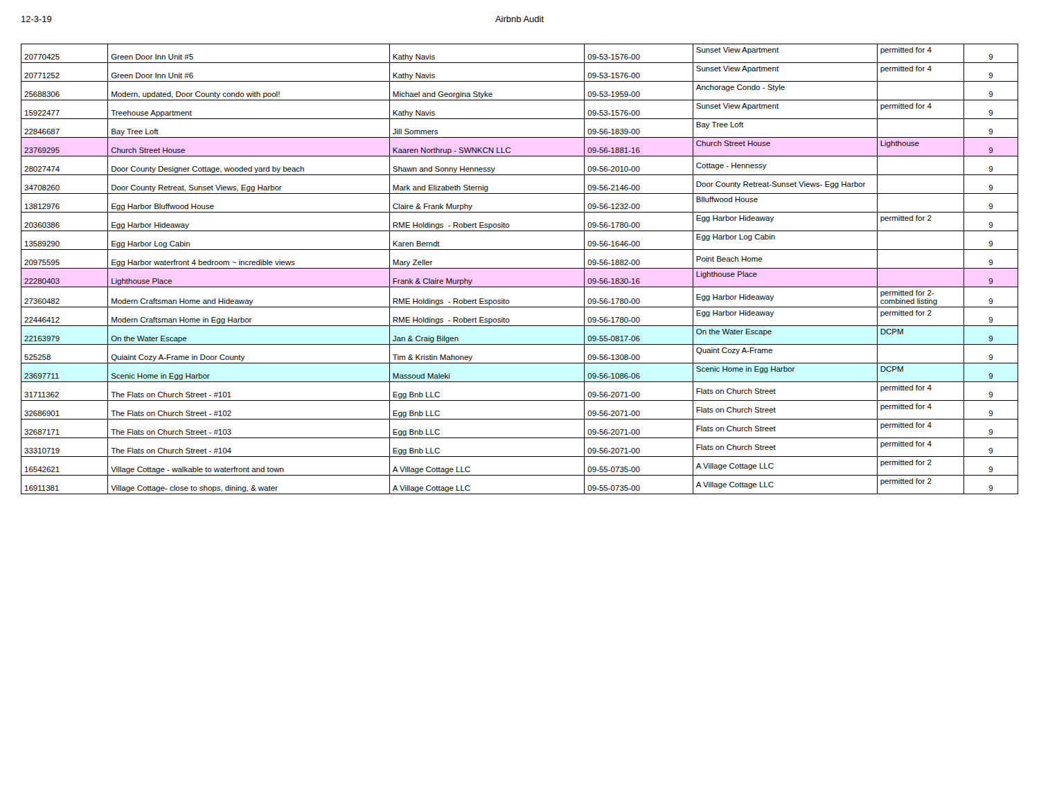12-3-19
Airbnb Audit
| 20770425 | Green Door Inn Unit #5 | Kathy Navis | 09-53-1576-00 | Sunset View Apartment | permitted for 4 | 9 |
| 20771252 | Green Door Inn Unit #6 | Kathy Navis | 09-53-1576-00 | Sunset View Apartment | permitted for 4 | 9 |
| 25688306 | Modern, updated, Door County condo with pool! | Michael and Georgina Styke | 09-53-1959-00 | Anchorage Condo - Style | | 9 |
| 15922477 | Treehouse Appartment | Kathy Navis | 09-53-1576-00 | Sunset View Apartment | permitted for 4 | 9 |
| 22846687 | Bay Tree Loft | Jill Sommers | 09-56-1839-00 | Bay Tree Loft | | 9 |
| 23769295 | Church Street House | Kaaren Northrup - SWNKCN LLC | 09-56-1881-16 | Church Street House | Lighthouse | 9 |
| 28027474 | Door County Designer Cottage, wooded yard by beach | Shawn and Sonny Hennessy | 09-56-2010-00 | Cottage - Hennessy | | 9 |
| 34708260 | Door County Retreat, Sunset Views, Egg Harbor | Mark and Elizabeth Sternig | 09-56-2146-00 | Door County Retreat-Sunset Views- Egg Harbor | | 9 |
| 13812976 | Egg Harbor Bluffwood House | Claire & Frank Murphy | 09-56-1232-00 | Blluffwood House | | 9 |
| 20360386 | Egg Harbor Hideaway | RME Holdings - Robert Esposito | 09-56-1780-00 | Egg Harbor Hideaway | permitted for 2 | 9 |
| 13589290 | Egg Harbor Log Cabin | Karen Berndt | 09-56-1646-00 | Egg Harbor Log Cabin | | 9 |
| 20975595 | Egg Harbor waterfront 4 bedroom ~ incredible views | Mary Zeller | 09-56-1882-00 | Point Beach Home | | 9 |
| 22280403 | Lighthouse Place | Frank & Claire Murphy | 09-56-1830-16 | Lighthouse Place | | 9 |
| 27360482 | Modern Craftsman Home and Hideaway | RME Holdings - Robert Esposito | 09-56-1780-00 | Egg Harbor Hideaway | permitted for 2- combined listing | 9 |
| 22446412 | Modern Craftsman Home in Egg Harbor | RME Holdings - Robert Esposito | 09-56-1780-00 | Egg Harbor Hideaway | permitted for 2 | 9 |
| 22163979 | On the Water Escape | Jan & Craig Bilgen | 09-55-0817-06 | On the Water Escape | DCPM | 9 |
| 525258 | Quiaint Cozy A-Frame in Door County | Tim & Kristin Mahoney | 09-56-1308-00 | Quaint Cozy A-Frame | | 9 |
| 23697711 | Scenic Home in Egg Harbor | Massoud Maleki | 09-56-1086-06 | Scenic Home in Egg Harbor | DCPM | 9 |
| 31711362 | The Flats on Church Street - #101 | Egg Bnb LLC | 09-56-2071-00 | Flats on Church Street | permitted for 4 | 9 |
| 32686901 | The Flats on Church Street - #102 | Egg Bnb LLC | 09-56-2071-00 | Flats on Church Street | permitted for 4 | 9 |
| 32687171 | The Flats on Church Street - #103 | Egg Bnb LLC | 09-56-2071-00 | Flats on Church Street | permitted for 4 | 9 |
| 33310719 | The Flats on Church Street - #104 | Egg Bnb LLC | 09-56-2071-00 | Flats on Church Street | permitted for 4 | 9 |
| 16542621 | Village Cottage - walkable to waterfront and town | A Village Cottage LLC | 09-55-0735-00 | A Village Cottage LLC | permitted for 2 | 9 |
| 16911381 | Village Cottage- close to shops, dining, & water | A Village Cottage LLC | 09-55-0735-00 | A Village Cottage LLC | permitted for 2 | 9 |